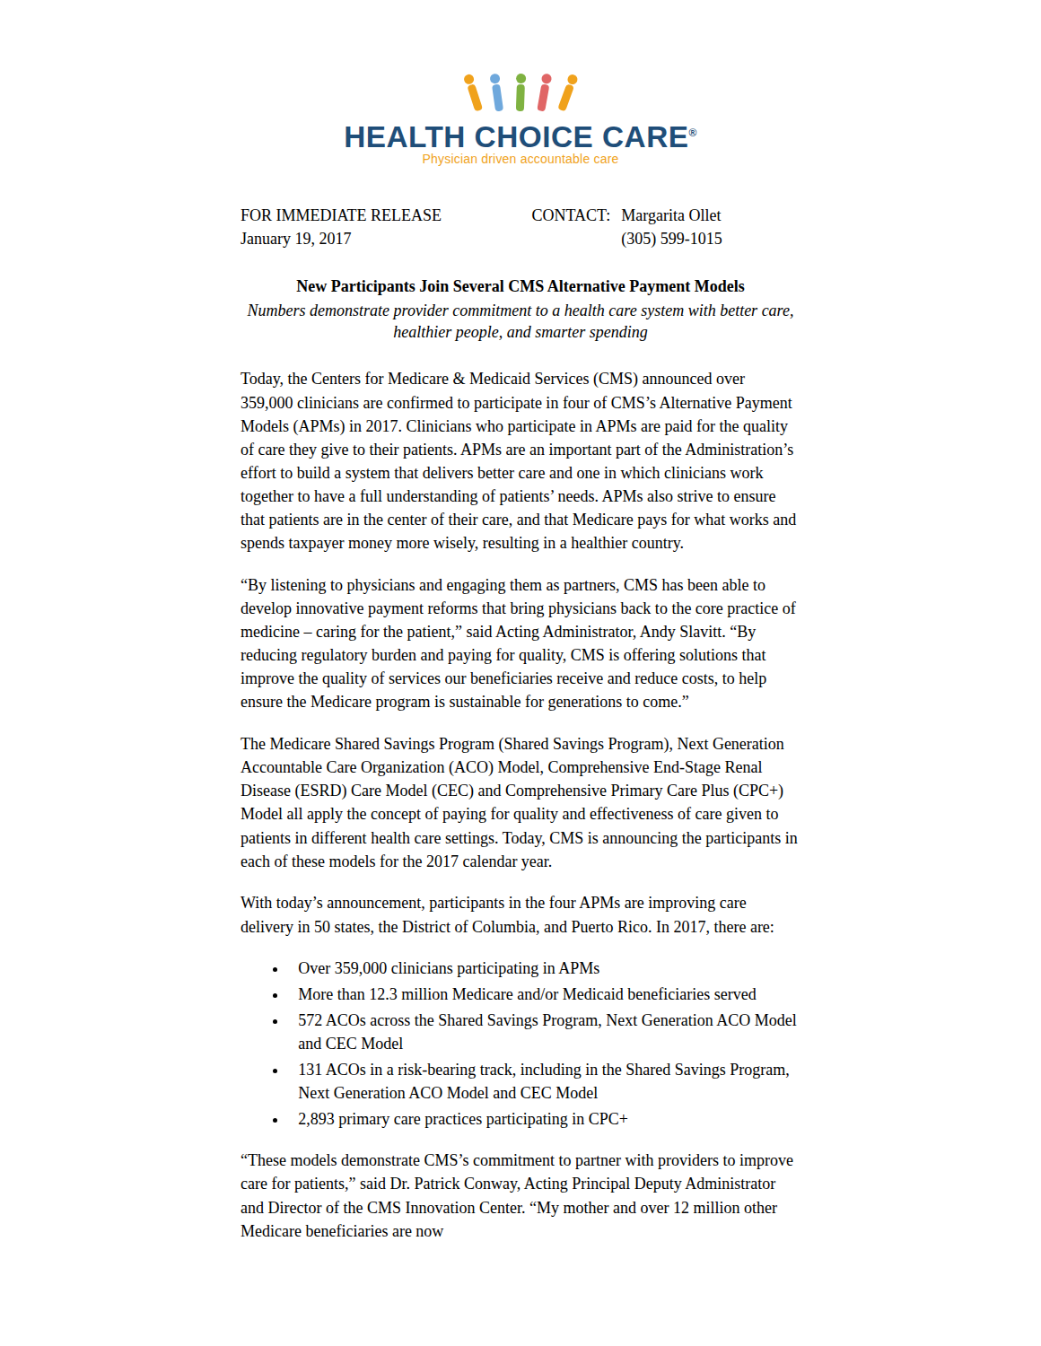HEALTH CHOICE CARE®
Physician driven accountable care
| FOR IMMEDIATE RELEASE | CONTACT: | Margarita Ollet |
| January 19, 2017 | | (305) 599-1015 |
New Participants Join Several CMS Alternative Payment Models
Numbers demonstrate provider commitment to a health care system with better care, healthier people, and smarter spending
Today, the Centers for Medicare & Medicaid Services (CMS) announced over 359,000 clinicians are confirmed to participate in four of CMS’s Alternative Payment Models (APMs) in 2017. Clinicians who participate in APMs are paid for the quality of care they give to their patients. APMs are an important part of the Administration’s effort to build a system that delivers better care and one in which clinicians work together to have a full understanding of patients’ needs. APMs also strive to ensure that patients are in the center of their care, and that Medicare pays for what works and spends taxpayer money more wisely, resulting in a healthier country.
“By listening to physicians and engaging them as partners, CMS has been able to develop innovative payment reforms that bring physicians back to the core practice of medicine – caring for the patient,” said Acting Administrator, Andy Slavitt. “By reducing regulatory burden and paying for quality, CMS is offering solutions that improve the quality of services our beneficiaries receive and reduce costs, to help ensure the Medicare program is sustainable for generations to come.”
The Medicare Shared Savings Program (Shared Savings Program), Next Generation Accountable Care Organization (ACO) Model, Comprehensive End-Stage Renal Disease (ESRD) Care Model (CEC) and Comprehensive Primary Care Plus (CPC+) Model all apply the concept of paying for quality and effectiveness of care given to patients in different health care settings. Today, CMS is announcing the participants in each of these models for the 2017 calendar year.
With today’s announcement, participants in the four APMs are improving care delivery in 50 states, the District of Columbia, and Puerto Rico. In 2017, there are:
Over 359,000 clinicians participating in APMs
More than 12.3 million Medicare and/or Medicaid beneficiaries served
572 ACOs across the Shared Savings Program, Next Generation ACO Model and CEC Model
131 ACOs in a risk-bearing track, including in the Shared Savings Program, Next Generation ACO Model and CEC Model
2,893 primary care practices participating in CPC+
“These models demonstrate CMS’s commitment to partner with providers to improve care for patients,” said Dr. Patrick Conway, Acting Principal Deputy Administrator and Director of the CMS Innovation Center. “My mother and over 12 million other Medicare beneficiaries are now